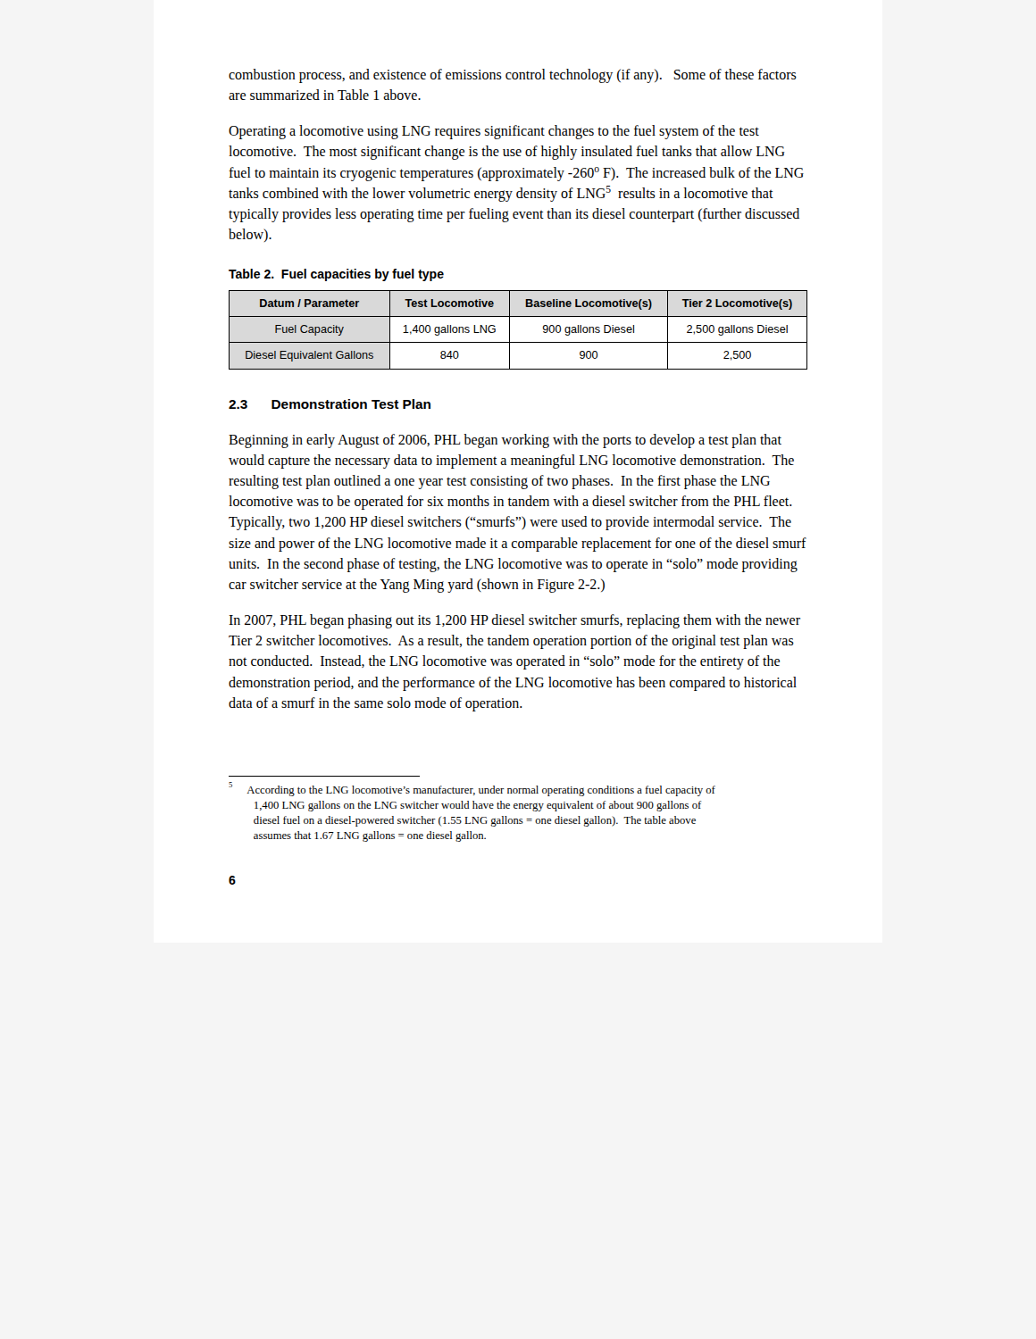combustion process, and existence of emissions control technology (if any). Some of these factors are summarized in Table 1 above.
Operating a locomotive using LNG requires significant changes to the fuel system of the test locomotive. The most significant change is the use of highly insulated fuel tanks that allow LNG fuel to maintain its cryogenic temperatures (approximately -260o F). The increased bulk of the LNG tanks combined with the lower volumetric energy density of LNG5 results in a locomotive that typically provides less operating time per fueling event than its diesel counterpart (further discussed below).
Table 2. Fuel capacities by fuel type
| Datum / Parameter | Test Locomotive | Baseline Locomotive(s) | Tier 2 Locomotive(s) |
| --- | --- | --- | --- |
| Fuel Capacity | 1,400 gallons LNG | 900 gallons Diesel | 2,500 gallons Diesel |
| Diesel Equivalent Gallons | 840 | 900 | 2,500 |
2.3 Demonstration Test Plan
Beginning in early August of 2006, PHL began working with the ports to develop a test plan that would capture the necessary data to implement a meaningful LNG locomotive demonstration. The resulting test plan outlined a one year test consisting of two phases. In the first phase the LNG locomotive was to be operated for six months in tandem with a diesel switcher from the PHL fleet. Typically, two 1,200 HP diesel switchers (“smurfs”) were used to provide intermodal service. The size and power of the LNG locomotive made it a comparable replacement for one of the diesel smurf units. In the second phase of testing, the LNG locomotive was to operate in “solo” mode providing car switcher service at the Yang Ming yard (shown in Figure 2-2.)
In 2007, PHL began phasing out its 1,200 HP diesel switcher smurfs, replacing them with the newer Tier 2 switcher locomotives. As a result, the tandem operation portion of the original test plan was not conducted. Instead, the LNG locomotive was operated in “solo” mode for the entirety of the demonstration period, and the performance of the LNG locomotive has been compared to historical data of a smurf in the same solo mode of operation.
5 According to the LNG locomotive’s manufacturer, under normal operating conditions a fuel capacity of 1,400 LNG gallons on the LNG switcher would have the energy equivalent of about 900 gallons of diesel fuel on a diesel-powered switcher (1.55 LNG gallons = one diesel gallon). The table above assumes that 1.67 LNG gallons = one diesel gallon.
6